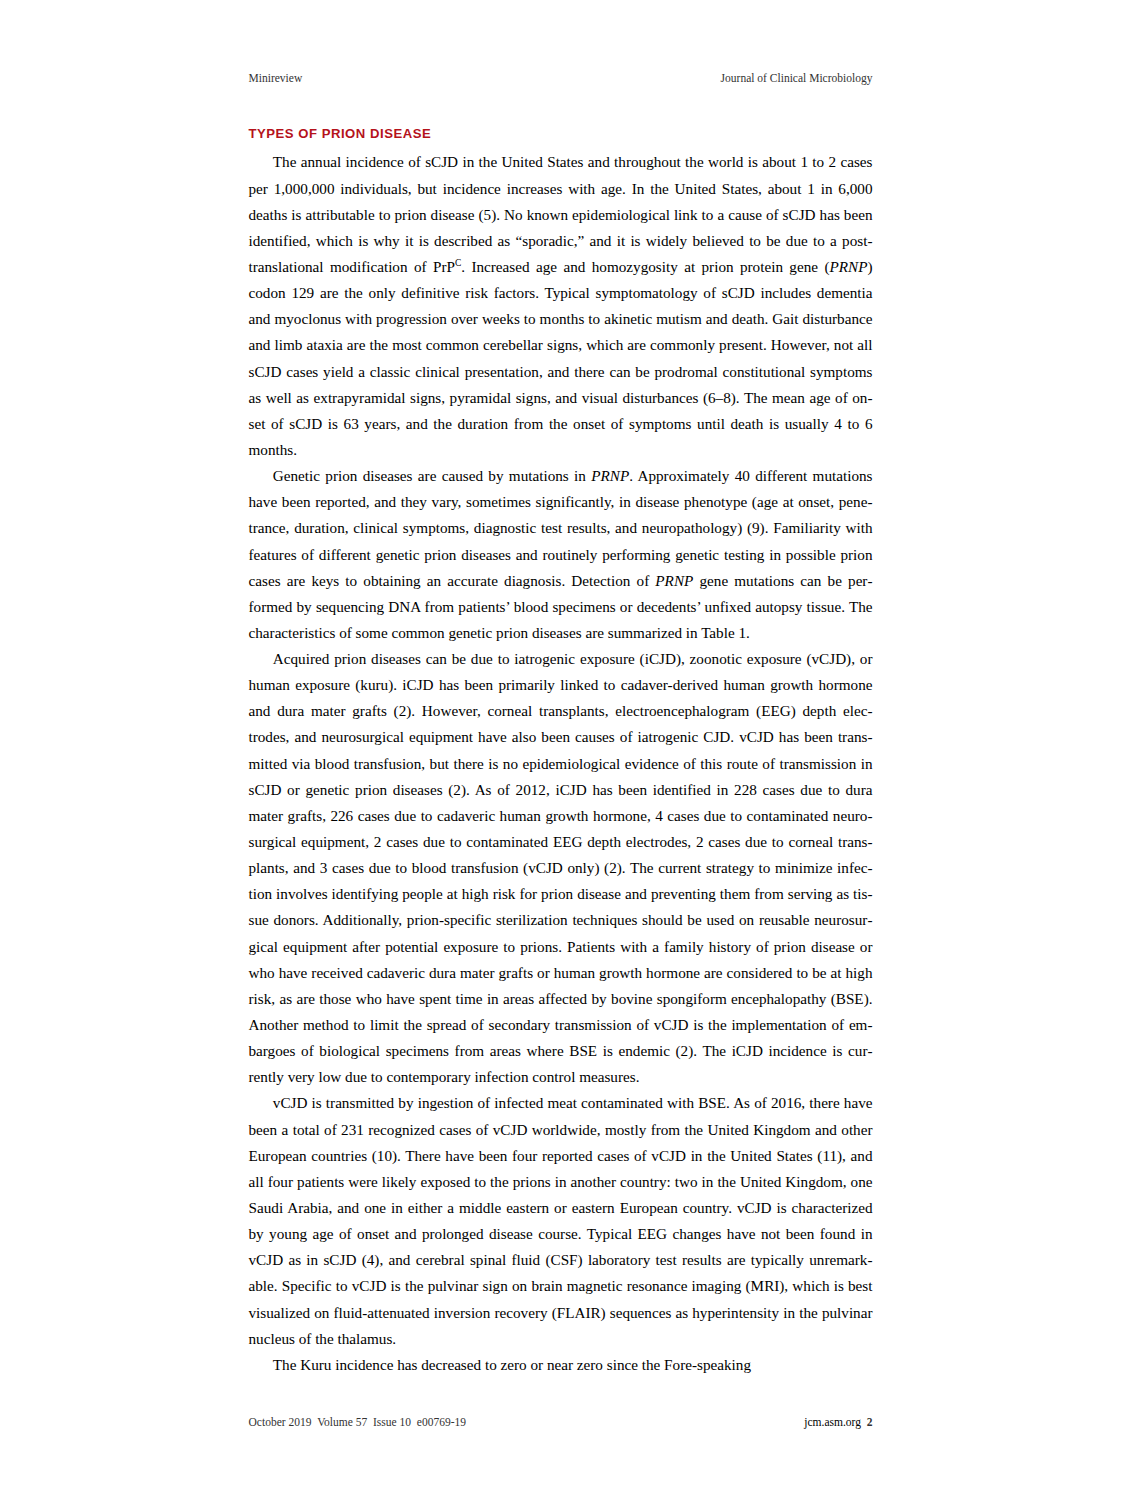Minireview Journal of Clinical Microbiology
Types of Prion Disease
The annual incidence of sCJD in the United States and throughout the world is about 1 to 2 cases per 1,000,000 individuals, but incidence increases with age. In the United States, about 1 in 6,000 deaths is attributable to prion disease (5). No known epidemiological link to a cause of sCJD has been identified, which is why it is described as “sporadic,” and it is widely believed to be due to a posttranslational modification of PrPC. Increased age and homozygosity at prion protein gene (PRNP) codon 129 are the only definitive risk factors. Typical symptomatology of sCJD includes dementia and myoclonus with progression over weeks to months to akinetic mutism and death. Gait disturbance and limb ataxia are the most common cerebellar signs, which are commonly present. However, not all sCJD cases yield a classic clinical presentation, and there can be prodromal constitutional symptoms as well as extrapyramidal signs, pyramidal signs, and visual disturbances (6–8). The mean age of onset of sCJD is 63 years, and the duration from the onset of symptoms until death is usually 4 to 6 months.
Genetic prion diseases are caused by mutations in PRNP. Approximately 40 different mutations have been reported, and they vary, sometimes significantly, in disease phenotype (age at onset, penetrance, duration, clinical symptoms, diagnostic test results, and neuropathology) (9). Familiarity with features of different genetic prion diseases and routinely performing genetic testing in possible prion cases are keys to obtaining an accurate diagnosis. Detection of PRNP gene mutations can be performed by sequencing DNA from patients’ blood specimens or decedents’ unfixed autopsy tissue. The characteristics of some common genetic prion diseases are summarized in Table 1.
Acquired prion diseases can be due to iatrogenic exposure (iCJD), zoonotic exposure (vCJD), or human exposure (kuru). iCJD has been primarily linked to cadaver-derived human growth hormone and dura mater grafts (2). However, corneal transplants, electroencephalogram (EEG) depth electrodes, and neurosurgical equipment have also been causes of iatrogenic CJD. vCJD has been transmitted via blood transfusion, but there is no epidemiological evidence of this route of transmission in sCJD or genetic prion diseases (2). As of 2012, iCJD has been identified in 228 cases due to dura mater grafts, 226 cases due to cadaveric human growth hormone, 4 cases due to contaminated neurosurgical equipment, 2 cases due to contaminated EEG depth electrodes, 2 cases due to corneal transplants, and 3 cases due to blood transfusion (vCJD only) (2). The current strategy to minimize infection involves identifying people at high risk for prion disease and preventing them from serving as tissue donors. Additionally, prion-specific sterilization techniques should be used on reusable neurosurgical equipment after potential exposure to prions. Patients with a family history of prion disease or who have received cadaveric dura mater grafts or human growth hormone are considered to be at high risk, as are those who have spent time in areas affected by bovine spongiform encephalopathy (BSE). Another method to limit the spread of secondary transmission of vCJD is the implementation of embargoes of biological specimens from areas where BSE is endemic (2). The iCJD incidence is currently very low due to contemporary infection control measures.
vCJD is transmitted by ingestion of infected meat contaminated with BSE. As of 2016, there have been a total of 231 recognized cases of vCJD worldwide, mostly from the United Kingdom and other European countries (10). There have been four reported cases of vCJD in the United States (11), and all four patients were likely exposed to the prions in another country: two in the United Kingdom, one Saudi Arabia, and one in either a middle eastern or eastern European country. vCJD is characterized by young age of onset and prolonged disease course. Typical EEG changes have not been found in vCJD as in sCJD (4), and cerebral spinal fluid (CSF) laboratory test results are typically unremarkable. Specific to vCJD is the pulvinar sign on brain magnetic resonance imaging (MRI), which is best visualized on fluid-attenuated inversion recovery (FLAIR) sequences as hyperintensity in the pulvinar nucleus of the thalamus.
The Kuru incidence has decreased to zero or near zero since the Fore-speaking
October 2019 Volume 57 Issue 10 e00769-19 jcm.asm.org 2